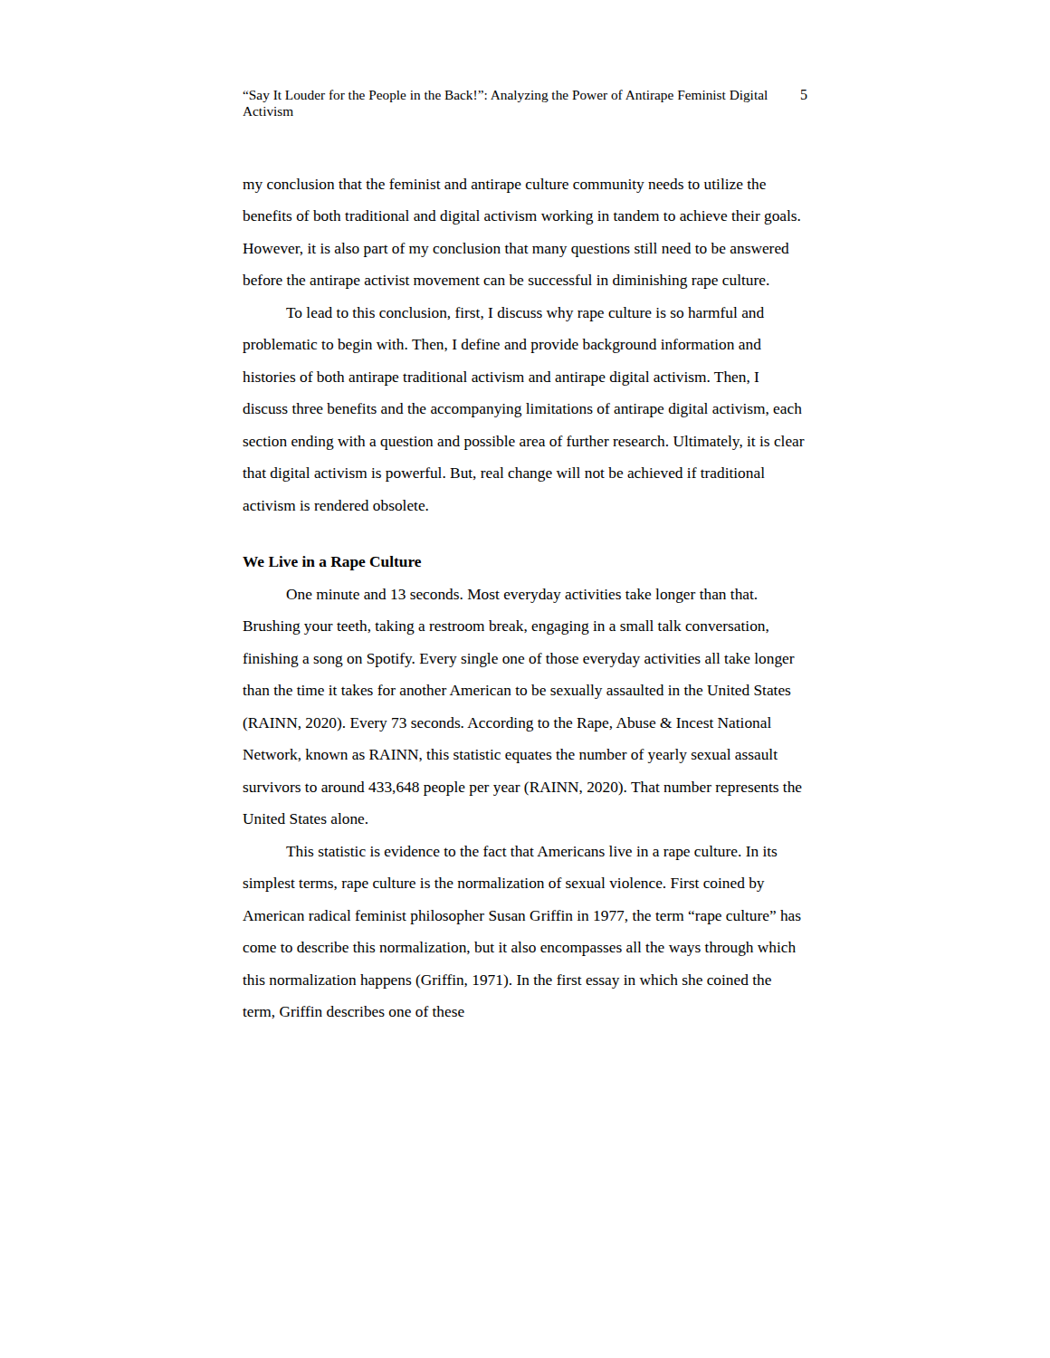“Say It Louder for the People in the Back!”: Analyzing the Power of Antirape Feminist Digital Activism
5
my conclusion that the feminist and antirape culture community needs to utilize the benefits of both traditional and digital activism working in tandem to achieve their goals. However, it is also part of my conclusion that many questions still need to be answered before the antirape activist movement can be successful in diminishing rape culture.
To lead to this conclusion, first, I discuss why rape culture is so harmful and problematic to begin with. Then, I define and provide background information and histories of both antirape traditional activism and antirape digital activism. Then, I discuss three benefits and the accompanying limitations of antirape digital activism, each section ending with a question and possible area of further research. Ultimately, it is clear that digital activism is powerful. But, real change will not be achieved if traditional activism is rendered obsolete.
We Live in a Rape Culture
One minute and 13 seconds. Most everyday activities take longer than that. Brushing your teeth, taking a restroom break, engaging in a small talk conversation, finishing a song on Spotify. Every single one of those everyday activities all take longer than the time it takes for another American to be sexually assaulted in the United States (RAINN, 2020). Every 73 seconds. According to the Rape, Abuse & Incest National Network, known as RAINN, this statistic equates the number of yearly sexual assault survivors to around 433,648 people per year (RAINN, 2020). That number represents the United States alone.
This statistic is evidence to the fact that Americans live in a rape culture. In its simplest terms, rape culture is the normalization of sexual violence. First coined by American radical feminist philosopher Susan Griffin in 1977, the term “rape culture” has come to describe this normalization, but it also encompasses all the ways through which this normalization happens (Griffin, 1971). In the first essay in which she coined the term, Griffin describes one of these